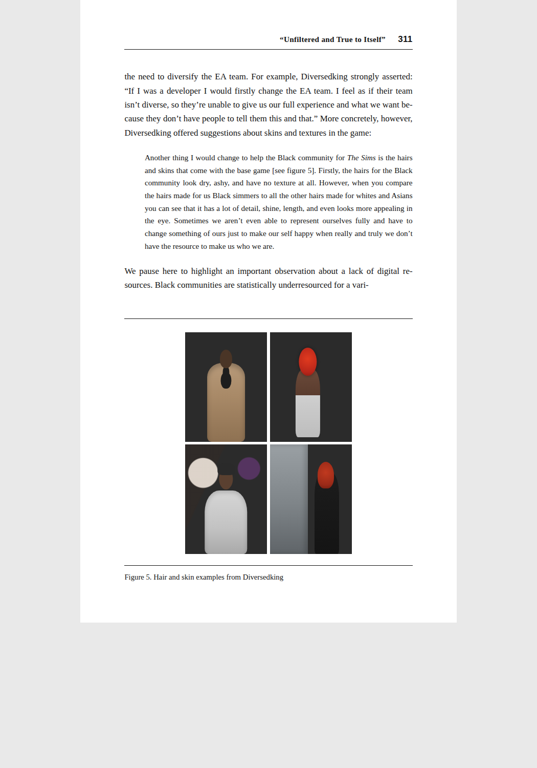“Unfiltered and True to Itself” 311
the need to diversify the EA team. For example, Diversedking strongly asserted: “If I was a developer I would firstly change the EA team. I feel as if their team isn’t diverse, so they’re unable to give us our full experience and what we want because they don’t have people to tell them this and that.” More concretely, however, Diversedking offered suggestions about skins and textures in the game:
Another thing I would change to help the Black community for The Sims is the hairs and skins that come with the base game [see figure 5]. Firstly, the hairs for the Black community look dry, ashy, and have no texture at all. However, when you compare the hairs made for us Black simmers to all the other hairs made for whites and Asians you can see that it has a lot of detail, shine, length, and even looks more appealing in the eye. Sometimes we aren’t even able to represent ourselves fully and have to change something of ours just to make our self happy when really and truly we don’t have the resource to make us who we are.
We pause here to highlight an important observation about a lack of digital resources. Black communities are statistically underresourced for a vari-
Figure 5. Hair and skin examples from Diversedking